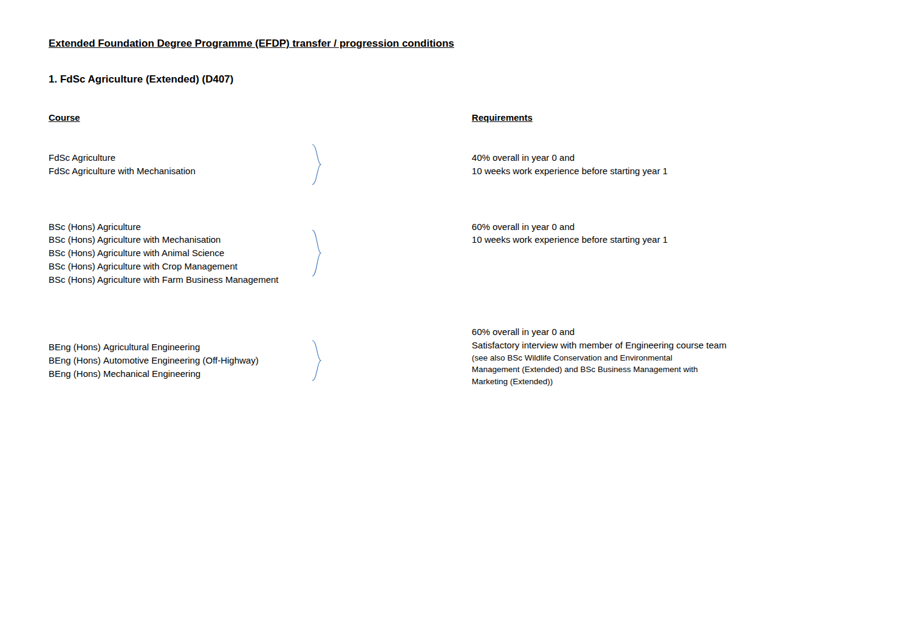Extended Foundation Degree Programme (EFDP) transfer / progression conditions
1. FdSc Agriculture (Extended) (D407)
Course
FdSc Agriculture
FdSc Agriculture with Mechanisation
BSc (Hons) Agriculture
BSc (Hons) Agriculture with Mechanisation
BSc (Hons) Agriculture with Animal Science
BSc (Hons) Agriculture with Crop Management
BSc (Hons) Agriculture with Farm Business Management
BEng (Hons) Agricultural Engineering
BEng (Hons) Automotive Engineering (Off-Highway)
BEng (Hons) Mechanical Engineering
Requirements
40% overall in year 0 and
10 weeks work experience before starting year 1
60% overall in year 0 and
10 weeks work experience before starting year 1
60% overall in year 0 and
Satisfactory interview with member of Engineering course team
(see also BSc Wildlife Conservation and Environmental
Management (Extended) and BSc Business Management with
Marketing (Extended))